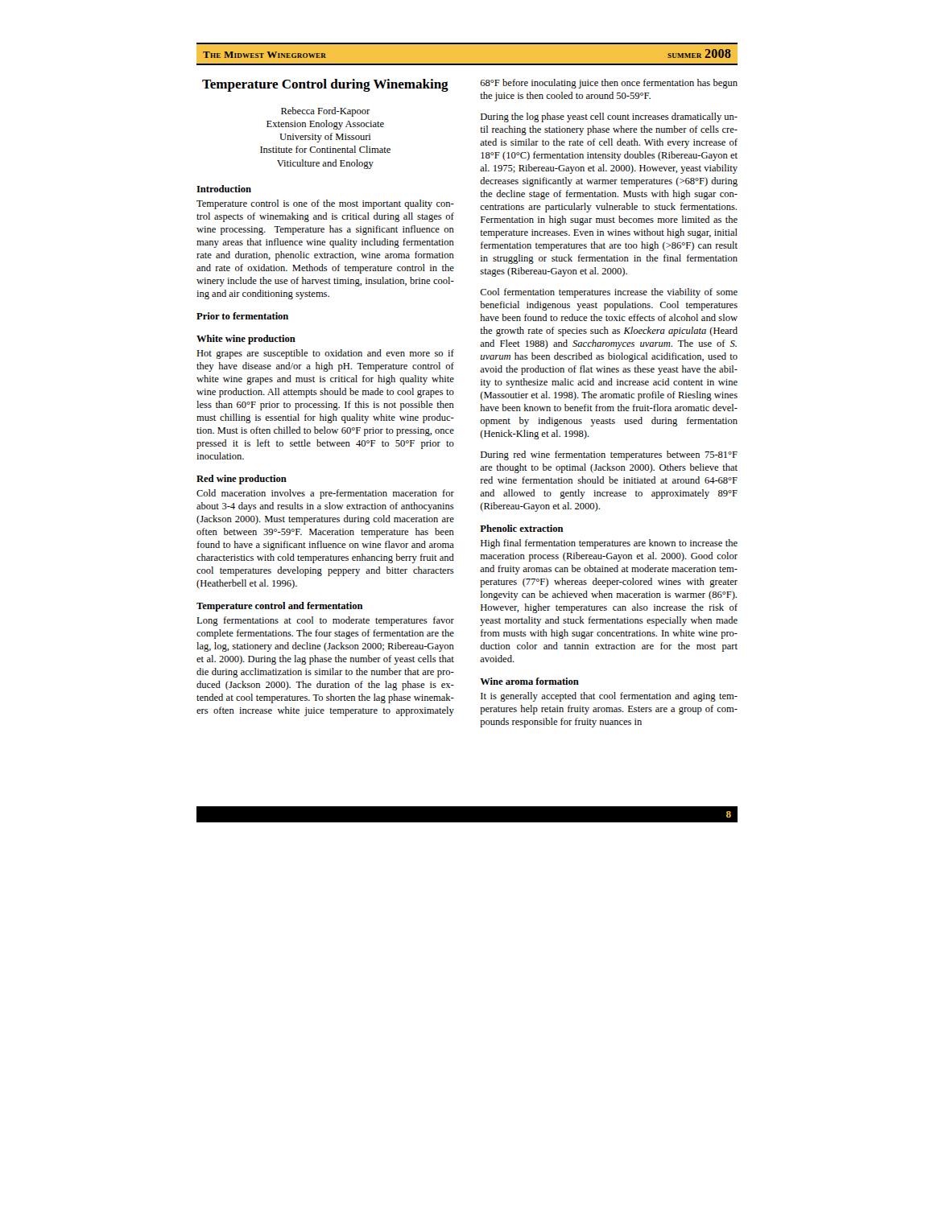The Midwest Winegrower
summer 2008
Temperature Control during Winemaking
Rebecca Ford-Kapoor
Extension Enology Associate
University of Missouri
Institute for Continental Climate
Viticulture and Enology
Introduction
Temperature control is one of the most important quality control aspects of winemaking and is critical during all stages of wine processing. Temperature has a significant influence on many areas that influence wine quality including fermentation rate and duration, phenolic extraction, wine aroma formation and rate of oxidation. Methods of temperature control in the winery include the use of harvest timing, insulation, brine cooling and air conditioning systems.
Prior to fermentation
White wine production
Hot grapes are susceptible to oxidation and even more so if they have disease and/or a high pH. Temperature control of white wine grapes and must is critical for high quality white wine production. All attempts should be made to cool grapes to less than 60°F prior to processing. If this is not possible then must chilling is essential for high quality white wine production. Must is often chilled to below 60°F prior to pressing, once pressed it is left to settle between 40°F to 50°F prior to inoculation.
Red wine production
Cold maceration involves a pre-fermentation maceration for about 3-4 days and results in a slow extraction of anthocyanins (Jackson 2000). Must temperatures during cold maceration are often between 39°-59°F. Maceration temperature has been found to have a significant influence on wine flavor and aroma characteristics with cold temperatures enhancing berry fruit and cool temperatures developing peppery and bitter characters (Heatherbell et al. 1996).
Temperature control and fermentation
Long fermentations at cool to moderate temperatures favor complete fermentations. The four stages of fermentation are the lag, log, stationery and decline (Jackson 2000; Ribereau-Gayon et al. 2000). During the lag phase the number of yeast cells that die during acclimatization is similar to the number that are produced (Jackson 2000). The duration of the lag phase is extended at cool temperatures. To shorten the lag phase winemakers often increase white juice temperature to approximately 68°F before inoculating juice then once fermentation has begun the juice is then cooled to around 50-59°F.
During the log phase yeast cell count increases dramatically until reaching the stationery phase where the number of cells created is similar to the rate of cell death. With every increase of 18°F (10°C) fermentation intensity doubles (Ribereau-Gayon et al. 1975; Ribereau-Gayon et al. 2000). However, yeast viability decreases significantly at warmer temperatures (>68°F) during the decline stage of fermentation. Musts with high sugar concentrations are particularly vulnerable to stuck fermentations. Fermentation in high sugar must becomes more limited as the temperature increases. Even in wines without high sugar, initial fermentation temperatures that are too high (>86°F) can result in struggling or stuck fermentation in the final fermentation stages (Ribereau-Gayon et al. 2000).
Cool fermentation temperatures increase the viability of some beneficial indigenous yeast populations. Cool temperatures have been found to reduce the toxic effects of alcohol and slow the growth rate of species such as Kloeckera apiculata (Heard and Fleet 1988) and Saccharomyces uvarum. The use of S. uvarum has been described as biological acidification, used to avoid the production of flat wines as these yeast have the ability to synthesize malic acid and increase acid content in wine (Massoutier et al. 1998). The aromatic profile of Riesling wines have been known to benefit from the fruit-flora aromatic development by indigenous yeasts used during fermentation (Henick-Kling et al. 1998).
During red wine fermentation temperatures between 75-81°F are thought to be optimal (Jackson 2000). Others believe that red wine fermentation should be initiated at around 64-68°F and allowed to gently increase to approximately 89°F (Ribereau-Gayon et al. 2000).
Phenolic extraction
High final fermentation temperatures are known to increase the maceration process (Ribereau-Gayon et al. 2000). Good color and fruity aromas can be obtained at moderate maceration temperatures (77°F) whereas deeper-colored wines with greater longevity can be achieved when maceration is warmer (86°F). However, higher temperatures can also increase the risk of yeast mortality and stuck fermentations especially when made from musts with high sugar concentrations. In white wine production color and tannin extraction are for the most part avoided.
Wine aroma formation
It is generally accepted that cool fermentation and aging temperatures help retain fruity aromas. Esters are a group of compounds responsible for fruity nuances in
8